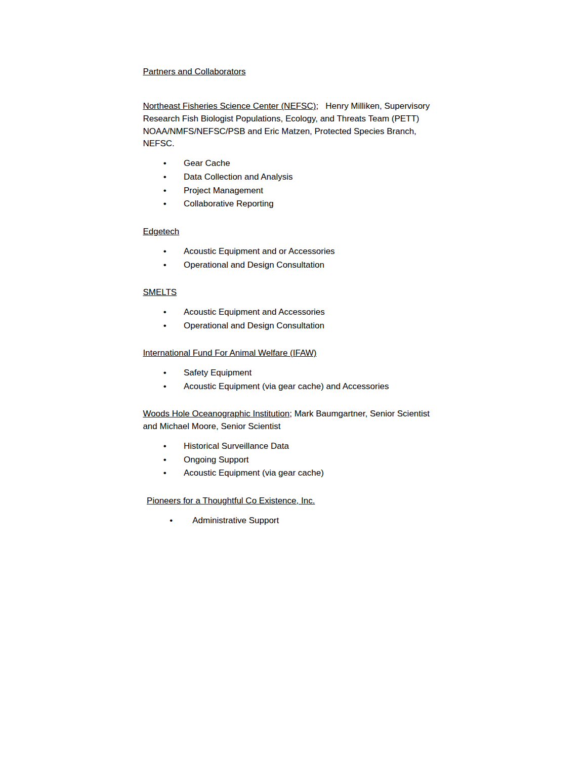Partners and Collaborators
Northeast Fisheries Science Center (NEFSC); Henry Milliken, Supervisory Research Fish Biologist Populations, Ecology, and Threats Team (PETT) NOAA/NMFS/NEFSC/PSB and Eric Matzen, Protected Species Branch, NEFSC.
Gear Cache
Data Collection and Analysis
Project Management
Collaborative Reporting
Edgetech
Acoustic Equipment and or Accessories
Operational and Design Consultation
SMELTS
Acoustic Equipment and Accessories
Operational and Design Consultation
International Fund For Animal Welfare (IFAW)
Safety Equipment
Acoustic Equipment (via gear cache) and Accessories
Woods Hole Oceanographic Institution; Mark Baumgartner, Senior Scientist and Michael Moore, Senior Scientist
Historical Surveillance Data
Ongoing Support
Acoustic Equipment (via gear cache)
Pioneers for a Thoughtful Co Existence, Inc.
Administrative Support